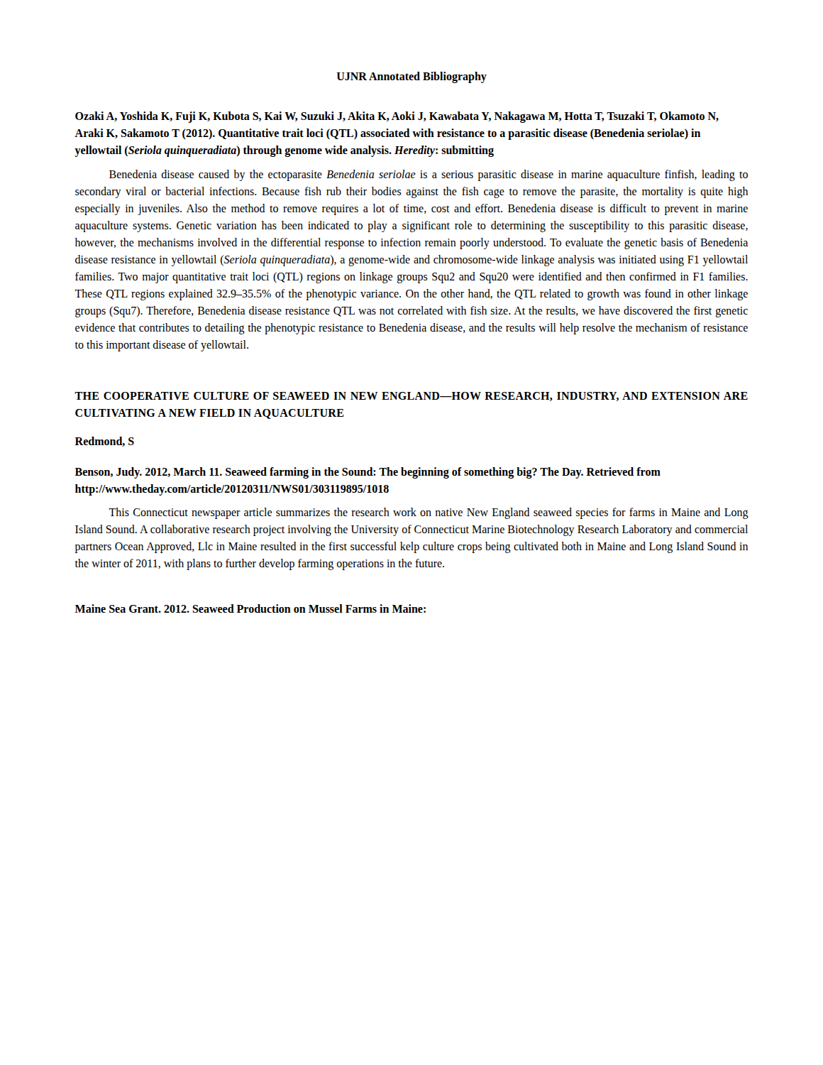UJNR Annotated Bibliography
Ozaki A, Yoshida K, Fuji K, Kubota S, Kai W, Suzuki J, Akita K, Aoki J, Kawabata Y, Nakagawa M, Hotta T, Tsuzaki T, Okamoto N, Araki K, Sakamoto T (2012). Quantitative trait loci (QTL) associated with resistance to a parasitic disease (Benedenia seriolae) in yellowtail (Seriola quinqueradiata) through genome wide analysis. Heredity: submitting
Benedenia disease caused by the ectoparasite Benedenia seriolae is a serious parasitic disease in marine aquaculture finfish, leading to secondary viral or bacterial infections. Because fish rub their bodies against the fish cage to remove the parasite, the mortality is quite high especially in juveniles. Also the method to remove requires a lot of time, cost and effort. Benedenia disease is difficult to prevent in marine aquaculture systems. Genetic variation has been indicated to play a significant role to determining the susceptibility to this parasitic disease, however, the mechanisms involved in the differential response to infection remain poorly understood. To evaluate the genetic basis of Benedenia disease resistance in yellowtail (Seriola quinqueradiata), a genome-wide and chromosome-wide linkage analysis was initiated using F1 yellowtail families. Two major quantitative trait loci (QTL) regions on linkage groups Squ2 and Squ20 were identified and then confirmed in F1 families. These QTL regions explained 32.9–35.5% of the phenotypic variance. On the other hand, the QTL related to growth was found in other linkage groups (Squ7). Therefore, Benedenia disease resistance QTL was not correlated with fish size. At the results, we have discovered the first genetic evidence that contributes to detailing the phenotypic resistance to Benedenia disease, and the results will help resolve the mechanism of resistance to this important disease of yellowtail.
The cooperative culture of seaweed in New England—how research, industry, and extension are cultivating a new field in aquaculture
Redmond, S
Benson, Judy. 2012, March 11. Seaweed farming in the Sound: The beginning of something big? The Day. Retrieved from http://www.theday.com/article/20120311/NWS01/303119895/1018
This Connecticut newspaper article summarizes the research work on native New England seaweed species for farms in Maine and Long Island Sound. A collaborative research project involving the University of Connecticut Marine Biotechnology Research Laboratory and commercial partners Ocean Approved, Llc in Maine resulted in the first successful kelp culture crops being cultivated both in Maine and Long Island Sound in the winter of 2011, with plans to further develop farming operations in the future.
Maine Sea Grant. 2012. Seaweed Production on Mussel Farms in Maine: